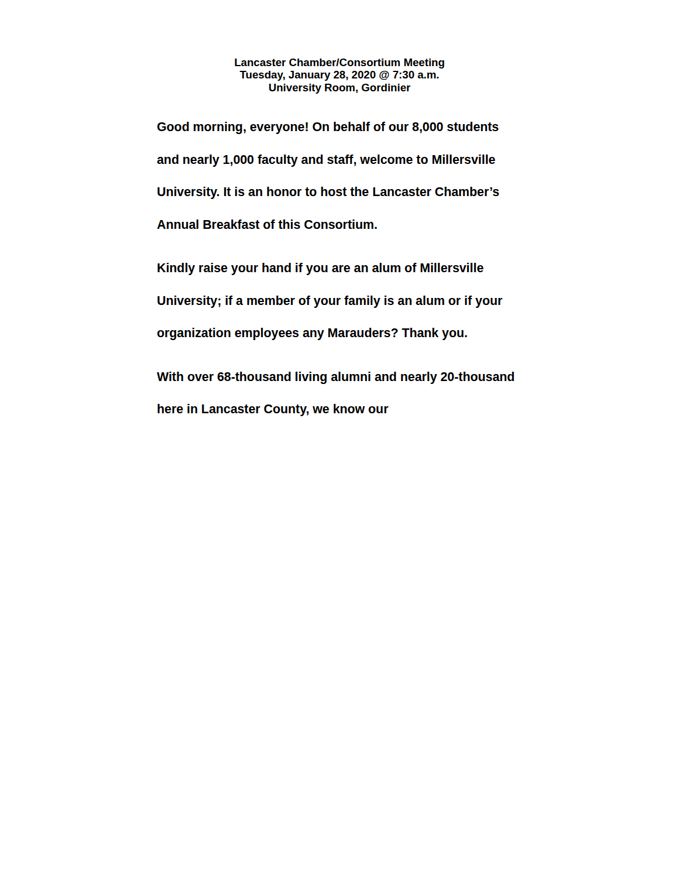Lancaster Chamber/Consortium Meeting
Tuesday, January 28, 2020 @ 7:30 a.m.
University Room, Gordinier
Good morning, everyone! On behalf of our 8,000 students and nearly 1,000 faculty and staff, welcome to Millersville University. It is an honor to host the Lancaster Chamber’s Annual Breakfast of this Consortium.
Kindly raise your hand if you are an alum of Millersville University; if a member of your family is an alum or if your organization employees any Marauders? Thank you.
With over 68-thousand living alumni and nearly 20-thousand here in Lancaster County, we know our